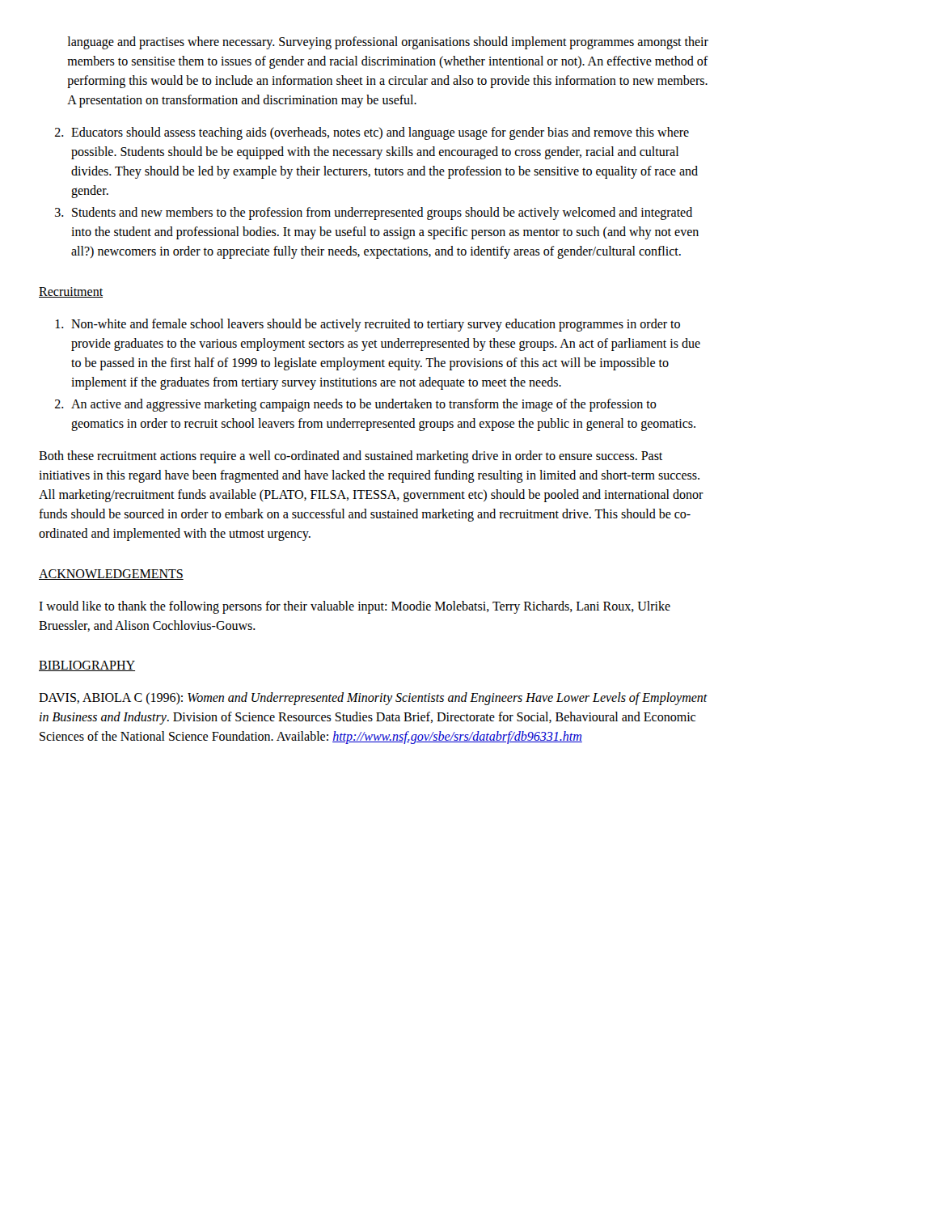language and practises where necessary. Surveying professional organisations should implement programmes amongst their members to sensitise them to issues of gender and racial discrimination (whether intentional or not). An effective method of performing this would be to include an information sheet in a circular and also to provide this information to new members. A presentation on transformation and discrimination may be useful.
Educators should assess teaching aids (overheads, notes etc) and language usage for gender bias and remove this where possible. Students should be be equipped with the necessary skills and encouraged to cross gender, racial and cultural divides. They should be led by example by their lecturers, tutors and the profession to be sensitive to equality of race and gender.
Students and new members to the profession from underrepresented groups should be actively welcomed and integrated into the student and professional bodies. It may be useful to assign a specific person as mentor to such (and why not even all?) newcomers in order to appreciate fully their needs, expectations, and to identify areas of gender/cultural conflict.
Recruitment
Non-white and female school leavers should be actively recruited to tertiary survey education programmes in order to provide graduates to the various employment sectors as yet underrepresented by these groups. An act of parliament is due to be passed in the first half of 1999 to legislate employment equity. The provisions of this act will be impossible to implement if the graduates from tertiary survey institutions are not adequate to meet the needs.
An active and aggressive marketing campaign needs to be undertaken to transform the image of the profession to geomatics in order to recruit school leavers from underrepresented groups and expose the public in general to geomatics.
Both these recruitment actions require a well co-ordinated and sustained marketing drive in order to ensure success. Past initiatives in this regard have been fragmented and have lacked the required funding resulting in limited and short-term success. All marketing/recruitment funds available (PLATO, FILSA, ITESSA, government etc) should be pooled and international donor funds should be sourced in order to embark on a successful and sustained marketing and recruitment drive. This should be co-ordinated and implemented with the utmost urgency.
ACKNOWLEDGEMENTS
I would like to thank the following persons for their valuable input: Moodie Molebatsi, Terry Richards, Lani Roux, Ulrike Bruessler, and Alison Cochlovius-Gouws.
BIBLIOGRAPHY
DAVIS, ABIOLA C (1996): Women and Underrepresented Minority Scientists and Engineers Have Lower Levels of Employment in Business and Industry. Division of Science Resources Studies Data Brief, Directorate for Social, Behavioural and Economic Sciences of the National Science Foundation. Available: http://www.nsf.gov/sbe/srs/databrf/db96331.htm